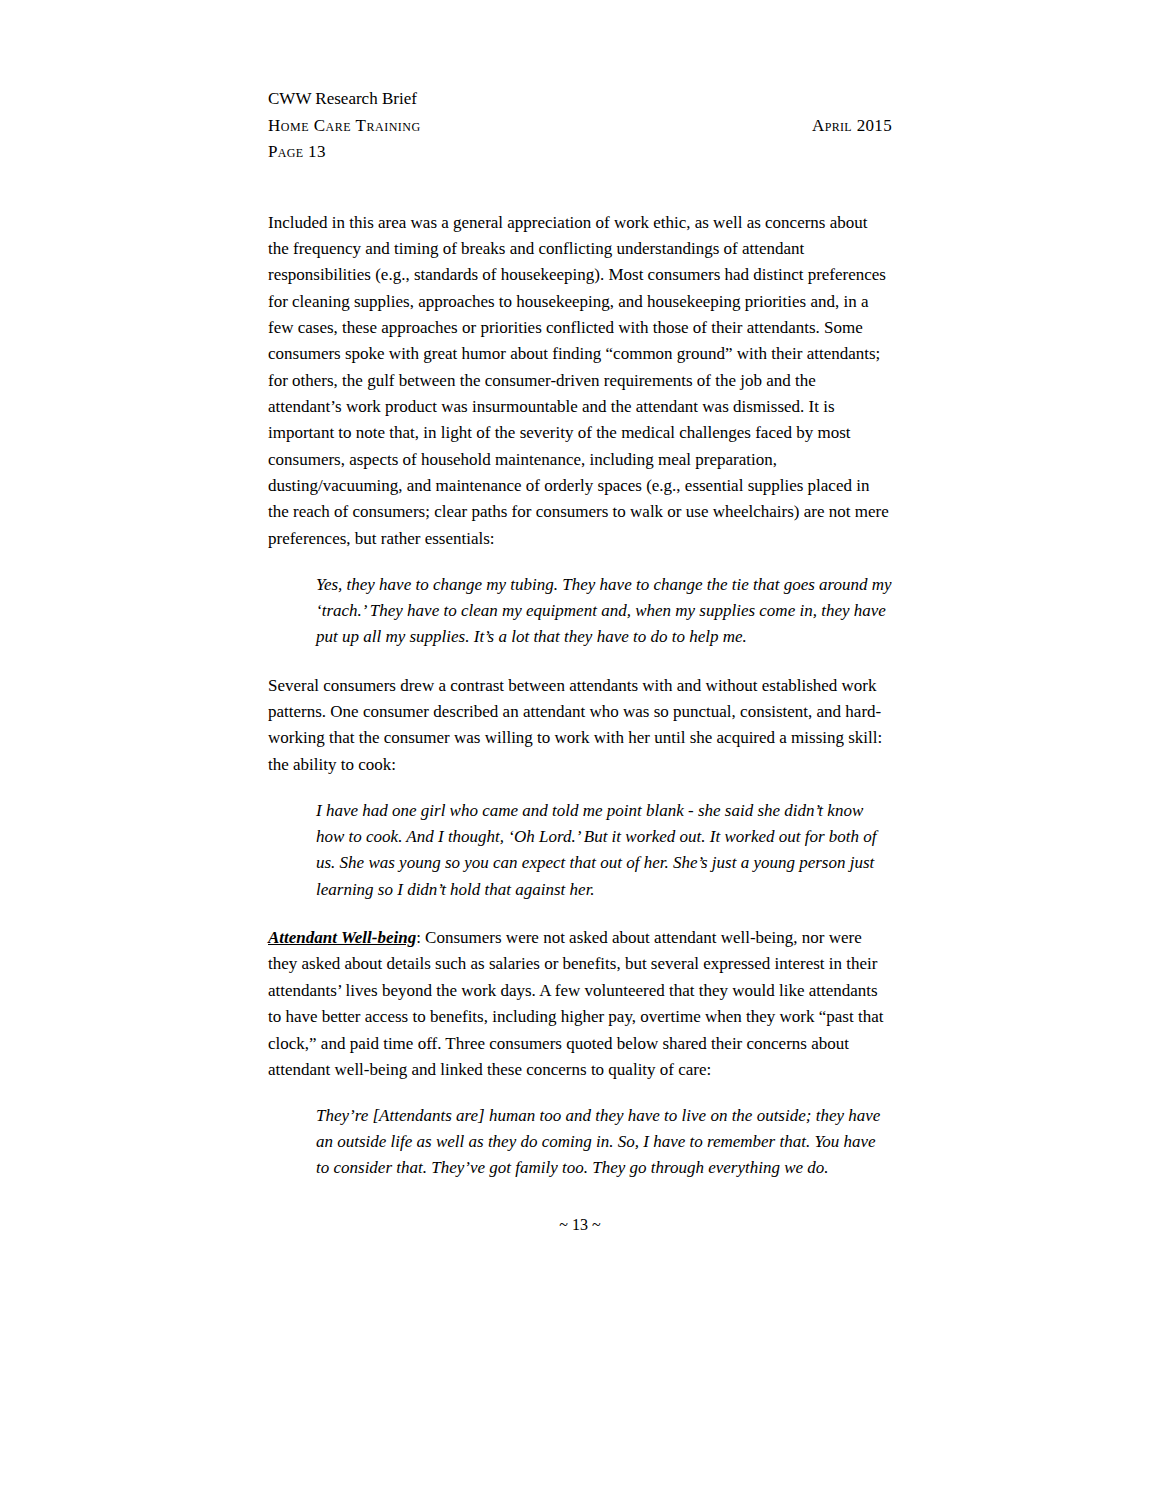CWW Research Brief
Home Care Training
April 2015
Page 13
Included in this area was a general appreciation of work ethic, as well as concerns about the frequency and timing of breaks and conflicting understandings of attendant responsibilities (e.g., standards of housekeeping). Most consumers had distinct preferences for cleaning supplies, approaches to housekeeping, and housekeeping priorities and, in a few cases, these approaches or priorities conflicted with those of their attendants. Some consumers spoke with great humor about finding “common ground” with their attendants; for others, the gulf between the consumer-driven requirements of the job and the attendant’s work product was insurmountable and the attendant was dismissed. It is important to note that, in light of the severity of the medical challenges faced by most consumers, aspects of household maintenance, including meal preparation, dusting/vacuuming, and maintenance of orderly spaces (e.g., essential supplies placed in the reach of consumers; clear paths for consumers to walk or use wheelchairs) are not mere preferences, but rather essentials:
Yes, they have to change my tubing. They have to change the tie that goes around my ‘trach.’ They have to clean my equipment and, when my supplies come in, they have put up all my supplies. It’s a lot that they have to do to help me.
Several consumers drew a contrast between attendants with and without established work patterns. One consumer described an attendant who was so punctual, consistent, and hard-working that the consumer was willing to work with her until she acquired a missing skill: the ability to cook:
I have had one girl who came and told me point blank - she said she didn’t know how to cook. And I thought, ‘Oh Lord.’ But it worked out. It worked out for both of us. She was young so you can expect that out of her. She’s just a young person just learning so I didn’t hold that against her.
Attendant Well-being: Consumers were not asked about attendant well-being, nor were they asked about details such as salaries or benefits, but several expressed interest in their attendants’ lives beyond the work days. A few volunteered that they would like attendants to have better access to benefits, including higher pay, overtime when they work “past that clock,” and paid time off. Three consumers quoted below shared their concerns about attendant well-being and linked these concerns to quality of care:
They’re [Attendants are] human too and they have to live on the outside; they have an outside life as well as they do coming in. So, I have to remember that. You have to consider that. They’ve got family too. They go through everything we do.
~ 13 ~